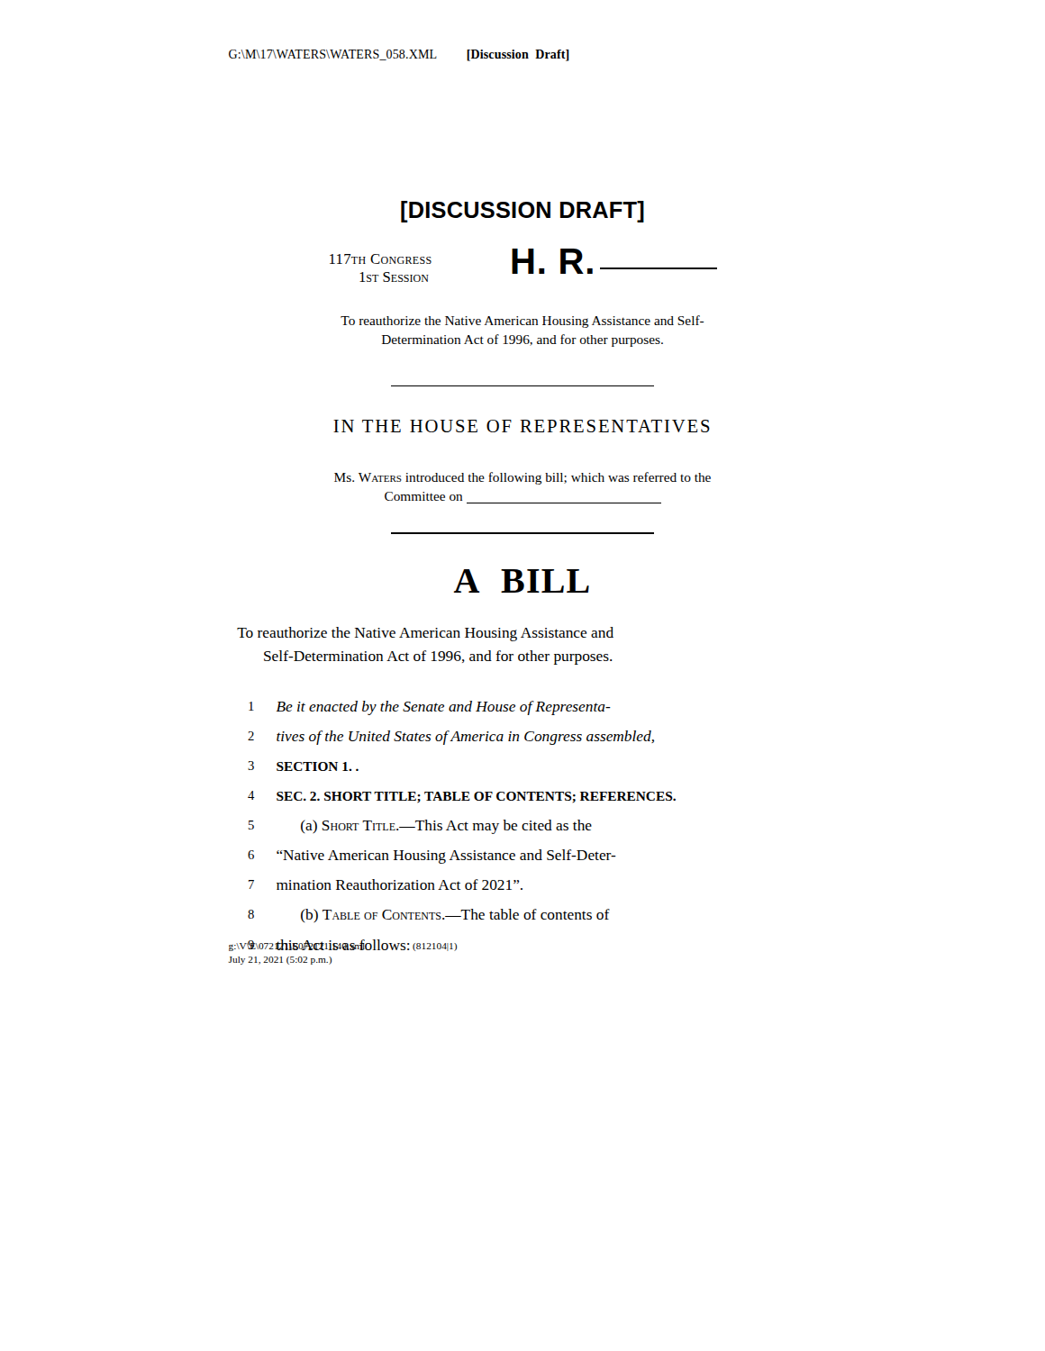G:\M\17\WATERS\WATERS_058.XML [Discussion Draft]
[DISCUSSION DRAFT]
117th Congress
1st Session
H. R.
To reauthorize the Native American Housing Assistance and Self-
Determination Act of 1996, and for other purposes.
IN THE HOUSE OF REPRESENTATIVES
Ms. Waters introduced the following bill; which was referred to the
Committee on
A BILL
To reauthorize the Native American Housing Assistance and Self-Determination Act of 1996, and for other purposes.
Be it enacted by the Senate and House of Representa-
tives of the United States of America in Congress assembled,
SECTION 1. .
SEC. 2. SHORT TITLE; TABLE OF CONTENTS; REFERENCES.
(a) Short Title.—This Act may be cited as the
“Native American Housing Assistance and Self-Deter-
mination Reauthorization Act of 2021”.
(b) Table of Contents.—The table of contents of
this Act is as follows:
g:\V\E\072121\E072121.140.xml(812104|1)
July 21, 2021 (5:02 p.m.)